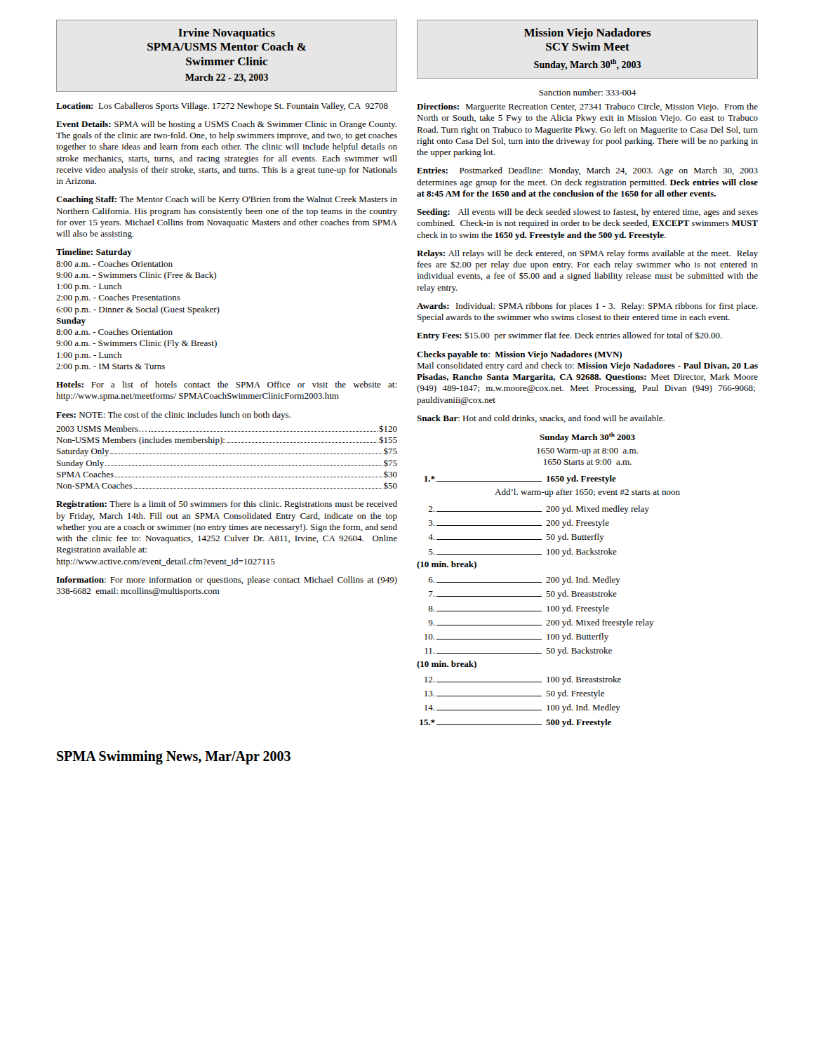Irvine Novaquatics
SPMA/USMS Mentor Coach &
Swimmer Clinic
March 22 - 23, 2003
Location: Los Caballeros Sports Village. 17272 Newhope St. Fountain Valley, CA 92708
Event Details: SPMA will be hosting a USMS Coach & Swimmer Clinic in Orange County. The goals of the clinic are two-fold. One, to help swimmers improve, and two, to get coaches together to share ideas and learn from each other. The clinic will include helpful details on stroke mechanics, starts, turns, and racing strategies for all events. Each swimmer will receive video analysis of their stroke, starts, and turns. This is a great tune-up for Nationals in Arizona.
Coaching Staff: The Mentor Coach will be Kerry O'Brien from the Walnut Creek Masters in Northern California. His program has consistently been one of the top teams in the country for over 15 years. Michael Collins from Novaquatic Masters and other coaches from SPMA will also be assisting.
Timeline: Saturday
8:00 a.m. - Coaches Orientation
9:00 a.m. - Swimmers Clinic (Free & Back)
1:00 p.m. - Lunch
2:00 p.m. - Coaches Presentations
6:00 p.m. - Dinner & Social (Guest Speaker)
Sunday
8:00 a.m. - Coaches Orientation
9:00 a.m. - Swimmers Clinic (Fly & Breast)
1:00 p.m. - Lunch
2:00 p.m. - IM Starts & Turns
Hotels: For a list of hotels contact the SPMA Office or visit the website at: http://www.spma.net/meetforms/ SPMACoachSwimmerClinicForm2003.htm
Fees: NOTE: The cost of the clinic includes lunch on both days.
2003 USMS Members… $120
Non-USMS Members (includes membership): $155
Saturday Only $75
Sunday Only $75
SPMA Coaches $30
Non-SPMA Coaches $50
Registration: There is a limit of 50 swimmers for this clinic. Registrations must be received by Friday, March 14th. Fill out an SPMA Consolidated Entry Card, indicate on the top whether you are a coach or swimmer (no entry times are necessary!). Sign the form, and send with the clinic fee to: Novaquatics, 14252 Culver Dr. A811, Irvine, CA 92604. Online Registration available at:
http://www.active.com/event_detail.cfm?event_id=1027115
Information: For more information or questions, please contact Michael Collins at (949) 338-6682 email: mcollins@multisports.com
Mission Viejo Nadadores
SCY Swim Meet
Sunday, March 30th, 2003
Sanction number: 333-004
Directions: Marguerite Recreation Center, 27341 Trabuco Circle, Mission Viejo. From the North or South, take 5 Fwy to the Alicia Pkwy exit in Mission Viejo. Go east to Trabuco Road. Turn right on Trabuco to Maguerite Pkwy. Go left on Maguerite to Casa Del Sol, turn right onto Casa Del Sol, turn into the driveway for pool parking. There will be no parking in the upper parking lot.
Entries: Postmarked Deadline: Monday, March 24, 2003. Age on March 30, 2003 determines age group for the meet. On deck registration permitted. Deck entries will close at 8:45 AM for the 1650 and at the conclusion of the 1650 for all other events.
Seeding: All events will be deck seeded slowest to fastest, by entered time, ages and sexes combined. Check-in is not required in order to be deck seeded, EXCEPT swimmers MUST check in to swim the 1650 yd. Freestyle and the 500 yd. Freestyle.
Relays: All relays will be deck entered, on SPMA relay forms available at the meet. Relay fees are $2.00 per relay due upon entry. For each relay swimmer who is not entered in individual events, a fee of $5.00 and a signed liability release must be submitted with the relay entry.
Awards: Individual: SPMA ribbons for places 1 - 3. Relay: SPMA ribbons for first place. Special awards to the swimmer who swims closest to their entered time in each event.
Entry Fees: $15.00 per swimmer flat fee. Deck entries allowed for total of $20.00.
Checks payable to: Mission Viejo Nadadores (MVN)
Mail consolidated entry card and check to: Mission Viejo Nadadores - Paul Divan, 20 Las Pisadas, Rancho Santa Margarita, CA 92688. Questions: Meet Director, Mark Moore (949) 489-1847; m.w.moore@cox.net. Meet Processing, Paul Divan (949) 766-9068; pauldivaniii@cox.net
Snack Bar: Hot and cold drinks, snacks, and food will be available.
Sunday March 30th 2003
1650 Warm-up at 8:00 a.m.
1650 Starts at 9:00 a.m.
1.* 1650 yd. Freestyle
Add’l. warm-up after 1650; event #2 starts at noon
2. 200 yd. Mixed medley relay
3. 200 yd. Freestyle
4. 50 yd. Butterfly
5. 100 yd. Backstroke
(10 min. break)
6. 200 yd. Ind. Medley
7. 50 yd. Breaststroke
8. 100 yd. Freestyle
9. 200 yd. Mixed freestyle relay
10. 100 yd. Butterfly
11. 50 yd. Backstroke
(10 min. break)
12. 100 yd. Breaststroke
13. 50 yd. Freestyle
14. 100 yd. Ind. Medley
15.* 500 yd. Freestyle
SPMA Swimming News, Mar/Apr 2003